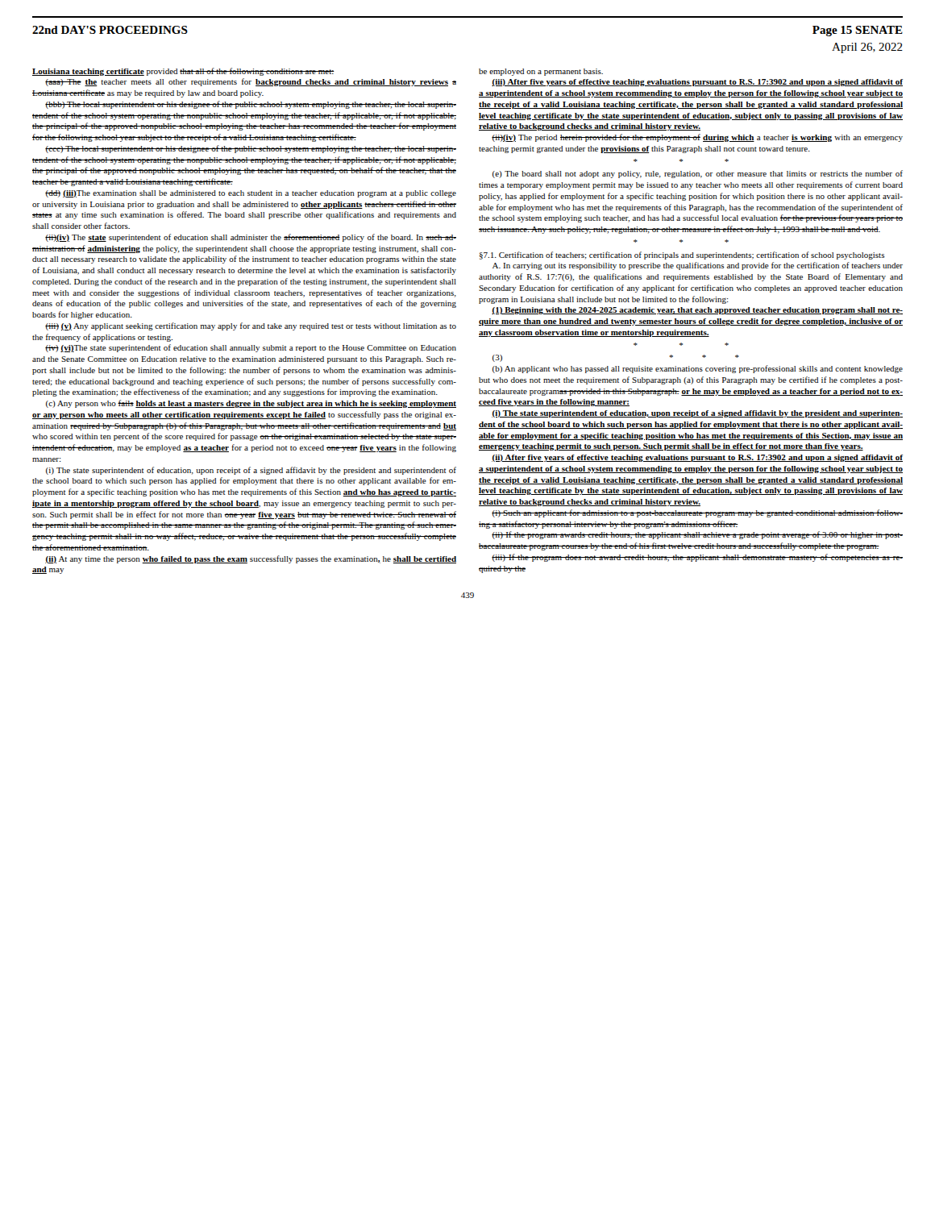22nd DAY'S PROCEEDINGS
Page 15 SENATE
April 26, 2022
Louisiana teaching certificate provided that all of the following conditions are met:
(aaa) The the teacher meets all other requirements for background checks and criminal history reviews a Louisiana certificate as may be required by law and board policy.
(bbb) The local superintendent or his designee of the public school system employing the teacher, the local superintendent of the school system operating the nonpublic school employing the teacher, if applicable, or, if not applicable, the principal of the approved nonpublic school employing the teacher has recommended the teacher for employment for the following school year subject to the receipt of a valid Louisiana teaching certificate.
(ccc) The local superintendent or his designee of the public school system employing the teacher, the local superintendent of the school system operating the nonpublic school employing the teacher, if applicable, or, if not applicable, the principal of the approved nonpublic school employing the teacher has requested, on behalf of the teacher, that the teacher be granted a valid Louisiana teaching certificate.
(dd) (iii) The examination shall be administered to each student in a teacher education program at a public college or university in Louisiana prior to graduation and shall be administered to other applicants teachers certified in other states at any time such examination is offered. The board shall prescribe other qualifications and requirements and shall consider other factors.
(ii)(iv) The state superintendent of education shall administer the aforementioned policy of the board. In such administration of administering the policy, the superintendent shall choose the appropriate testing instrument, shall conduct all necessary research to validate the applicability of the instrument to teacher education programs within the state of Louisiana, and shall conduct all necessary research to determine the level at which the examination is satisfactorily completed. During the conduct of the research and in the preparation of the testing instrument, the superintendent shall meet with and consider the suggestions of individual classroom teachers, representatives of teacher organizations, deans of education of the public colleges and universities of the state, and representatives of each of the governing boards for higher education.
(iii) (v) Any applicant seeking certification may apply for and take any required test or tests without limitation as to the frequency of applications or testing.
(iv) (vi) The state superintendent of education shall annually submit a report to the House Committee on Education and the Senate Committee on Education relative to the examination administered pursuant to this Paragraph. Such report shall include but not be limited to the following: the number of persons to whom the examination was administered; the educational background and teaching experience of such persons; the number of persons successfully completing the examination; the effectiveness of the examination; and any suggestions for improving the examination.
(c) Any person who fails holds at least a masters degree in the subject area in which he is seeking employment or any person who meets all other certification requirements except he failed to successfully pass the original examination required by Subparagraph (b) of this Paragraph, but who meets all other certification requirements and but who scored within ten percent of the score required for passage on the original examination selected by the state superintendent of education, may be employed as a teacher for a period not to exceed one year five years in the following manner:
(i) The state superintendent of education, upon receipt of a signed affidavit by the president and superintendent of the school board to which such person has applied for employment that there is no other applicant available for employment for a specific teaching position who has met the requirements of this Section and who has agreed to participate in a mentorship program offered by the school board, may issue an emergency teaching permit to such person. Such permit shall be in effect for not more than one year five years but may be renewed twice. Such renewal of the permit shall be accomplished in the same manner as the granting of the original permit. The granting of such emergency teaching permit shall in no way affect, reduce, or waive the requirement that the person successfully complete the aforementioned examination.
(ii) At any time the person who failed to pass the exam successfully passes the examination, he shall be certified and may
be employed on a permanent basis.
(iii) After five years of effective teaching evaluations pursuant to R.S. 17:3902 and upon a signed affidavit of a superintendent of a school system recommending to employ the person for the following school year subject to the receipt of a valid Louisiana teaching certificate, the person shall be granted a valid standard professional level teaching certificate by the state superintendent of education, subject only to passing all provisions of law relative to background checks and criminal history review.
(ii)(iv) The period herein provided for the employment of during which a teacher is working with an emergency teaching permit granted under the provisions of this Paragraph shall not count toward tenure.
* * *
(e) The board shall not adopt any policy, rule, regulation, or other measure that limits or restricts the number of times a temporary employment permit may be issued to any teacher who meets all other requirements of current board policy, has applied for employment for a specific teaching position for which position there is no other applicant available for employment who has met the requirements of this Paragraph, has the recommendation of the superintendent of the school system employing such teacher, and has had a successful local evaluation for the previous four years prior to such issuance. Any such policy, rule, regulation, or other measure in effect on July 1, 1993 shall be null and void.
* * *
§7.1. Certification of teachers; certification of principals and superintendents; certification of school psychologists
A. In carrying out its responsibility to prescribe the qualifications and provide for the certification of teachers under authority of R.S. 17:7(6), the qualifications and requirements established by the State Board of Elementary and Secondary Education for certification of any applicant for certification who completes an approved teacher education program in Louisiana shall include but not be limited to the following:
(1) Beginning with the 2024-2025 academic year, that each approved teacher education program shall not require more than one hundred and twenty semester hours of college credit for degree completion, inclusive of or any classroom observation time or mentorship requirements.
* * *
(3)
***
(b) An applicant who has passed all requisite examinations covering pre-professional skills and content knowledge but who does not meet the requirement of Subparagraph (a) of this Paragraph may be certified if he completes a post-baccalaureate programas provided in this Subparagraph. or he may be employed as a teacher for a period not to exceed five years in the following manner:
(i) The state superintendent of education, upon receipt of a signed affidavit by the president and superintendent of the school board to which such person has applied for employment that there is no other applicant available for employment for a specific teaching position who has met the requirements of this Section, may issue an emergency teaching permit to such person. Such permit shall be in effect for not more than five years.
(ii) After five years of effective teaching evaluations pursuant to R.S. 17:3902 and upon a signed affidavit of a superintendent of a school system recommending to employ the person for the following school year subject to the receipt of a valid Louisiana teaching certificate, the person shall be granted a valid standard professional level teaching certificate by the state superintendent of education, subject only to passing all provisions of law relative to background checks and criminal history review.
(i) Such an applicant for admission to a post-baccalaureate program may be granted conditional admission following a satisfactory personal interview by the program's admissions officer.
(ii) If the program awards credit hours, the applicant shall achieve a grade point average of 3.00 or higher in post-baccalaureate program courses by the end of his first twelve credit hours and successfully complete the program.
(iii) If the program does not award credit hours, the applicant shall demonstrate mastery of competencies as required by the
439